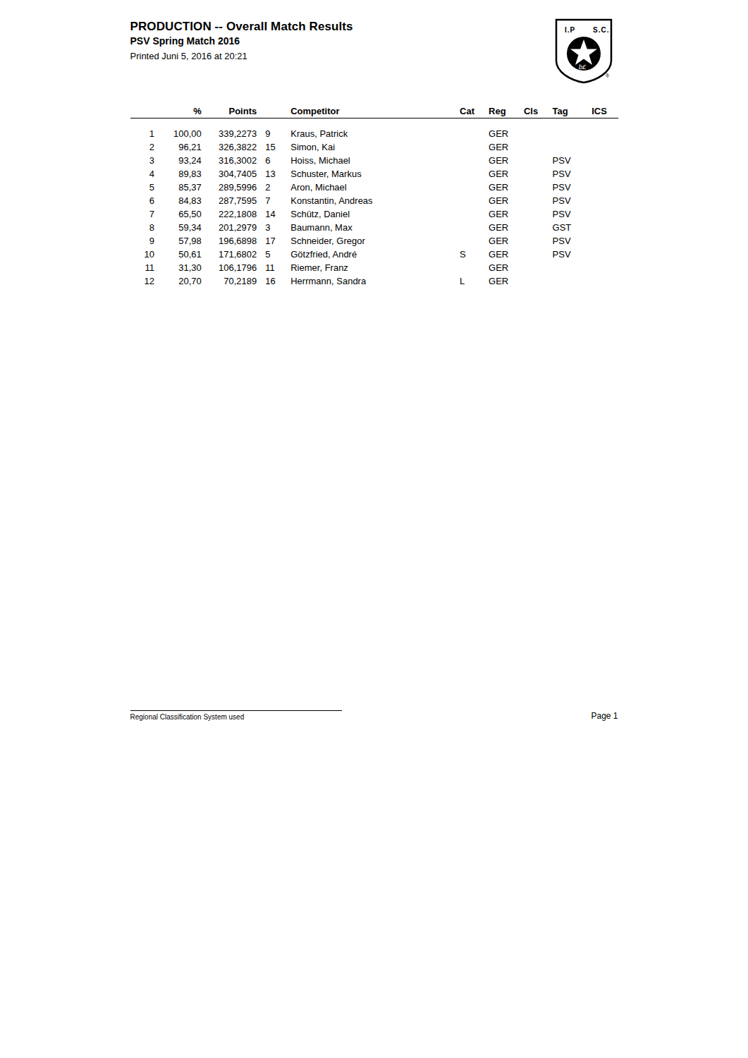PRODUCTION -- Overall Match Results
PSV Spring Match 2016
Printed Juni 5, 2016 at 20:21
I.P S.C. b£ ®
| | % | Points | | Competitor | Cat | Reg | Cls | Tag | ICS |
| --- | --- | --- | --- | --- | --- | --- | --- | --- | --- |
| 1 | 100,00 | 339,2273 | 9 | Kraus, Patrick | | GER | | | |
| 2 | 96,21 | 326,3822 | 15 | Simon, Kai | | GER | | | |
| 3 | 93,24 | 316,3002 | 6 | Hoiss, Michael | | GER | | PSV | |
| 4 | 89,83 | 304,7405 | 13 | Schuster, Markus | | GER | | PSV | |
| 5 | 85,37 | 289,5996 | 2 | Aron, Michael | | GER | | PSV | |
| 6 | 84,83 | 287,7595 | 7 | Konstantin, Andreas | | GER | | PSV | |
| 7 | 65,50 | 222,1808 | 14 | Schütz, Daniel | | GER | | PSV | |
| 8 | 59,34 | 201,2979 | 3 | Baumann, Max | | GER | | GST | |
| 9 | 57,98 | 196,6898 | 17 | Schneider, Gregor | | GER | | PSV | |
| 10 | 50,61 | 171,6802 | 5 | Götzfried, André | S | GER | | PSV | |
| 11 | 31,30 | 106,1796 | 11 | Riemer, Franz | | GER | | | |
| 12 | 20,70 | 70,2189 | 16 | Herrmann, Sandra | L | GER | | | |
Regional Classification System used
Page 1